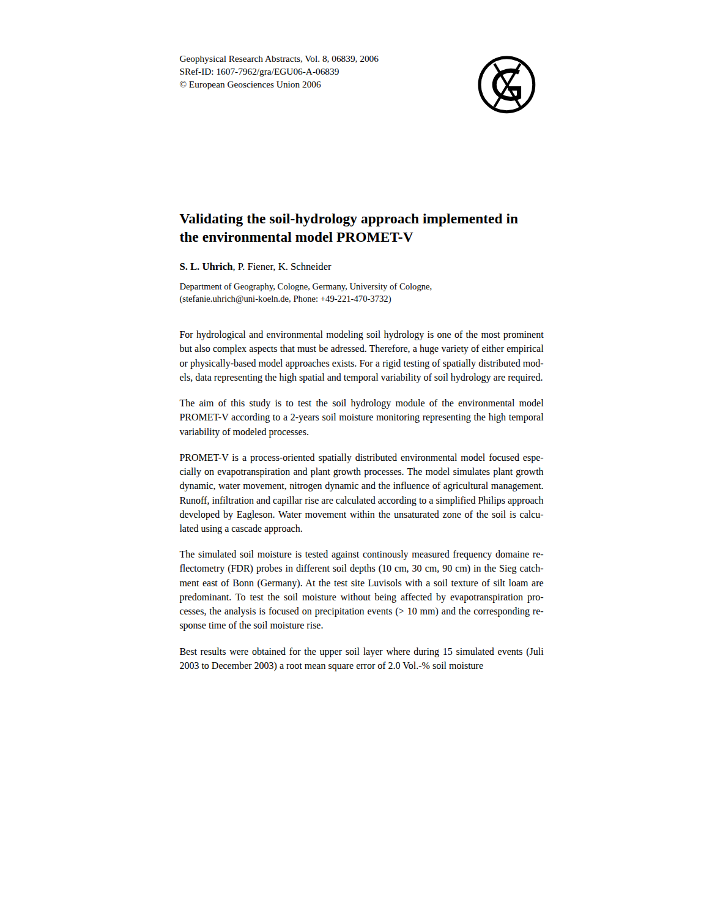Geophysical Research Abstracts, Vol. 8, 06839, 2006
SRef-ID: 1607-7962/gra/EGU06-A-06839
© European Geosciences Union 2006
Validating the soil-hydrology approach implemented in
the environmental model PROMET-V
S. L. Uhrich, P. Fiener, K. Schneider
Department of Geography, Cologne, Germany, University of Cologne,
(stefanie.uhrich@uni-koeln.de, Phone: +49-221-470-3732)
For hydrological and environmental modeling soil hydrology is one of the most prominent but also complex aspects that must be adressed. Therefore, a huge variety of either empirical or physically-based model approaches exists. For a rigid testing of spatially distributed models, data representing the high spatial and temporal variability of soil hydrology are required.
The aim of this study is to test the soil hydrology module of the environmental model PROMET-V according to a 2-years soil moisture monitoring representing the high temporal variability of modeled processes.
PROMET-V is a process-oriented spatially distributed environmental model focused especially on evapotranspiration and plant growth processes. The model simulates plant growth dynamic, water movement, nitrogen dynamic and the influence of agricultural management. Runoff, infiltration and capillar rise are calculated according to a simplified Philips approach developed by Eagleson. Water movement within the unsaturated zone of the soil is calculated using a cascade approach.
The simulated soil moisture is tested against continously measured frequency domaine reflectometry (FDR) probes in different soil depths (10 cm, 30 cm, 90 cm) in the Sieg catchment east of Bonn (Germany). At the test site Luvisols with a soil texture of silt loam are predominant. To test the soil moisture without being affected by evapotranspiration processes, the analysis is focused on precipitation events (> 10 mm) and the corresponding response time of the soil moisture rise.
Best results were obtained for the upper soil layer where during 15 simulated events (Juli 2003 to December 2003) a root mean square error of 2.0 Vol.-% soil moisture